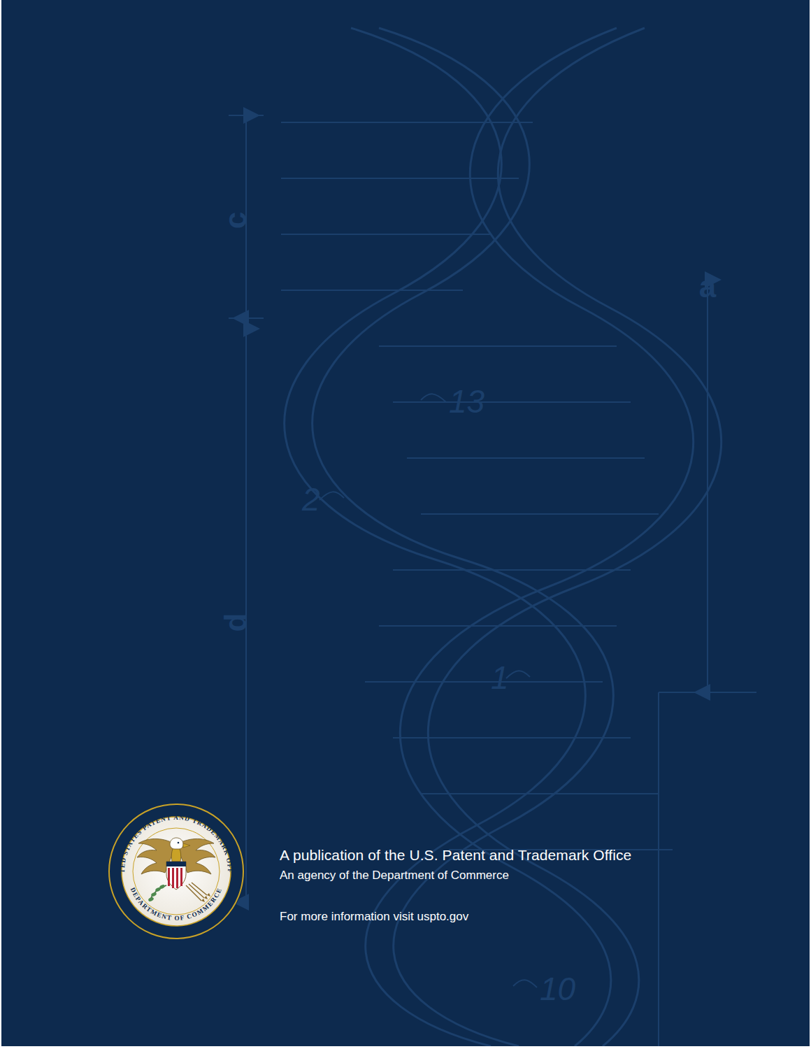c d a 13 2 1 10
UNITED STATES PATENT AND TRADEMARK OFFICE DEPARTMENT OF COMMERCE
A publication of the U.S. Patent and Trademark Office
An agency of the Department of Commerce
For more information visit uspto.gov